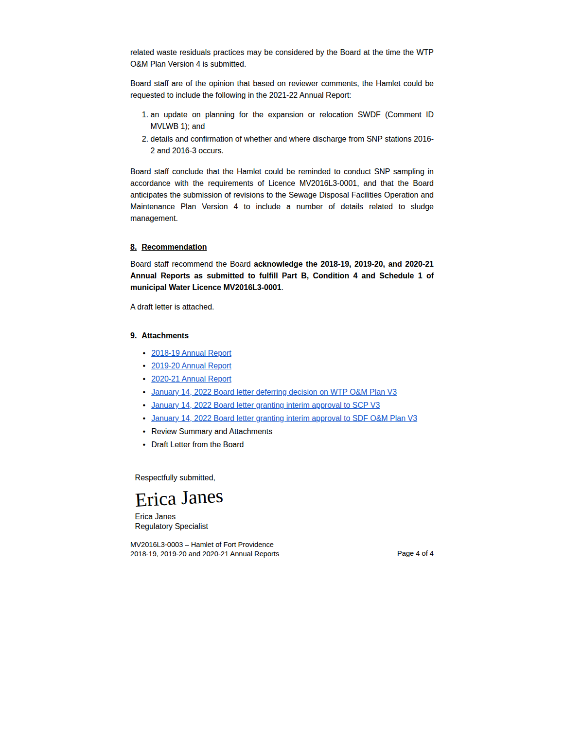related waste residuals practices may be considered by the Board at the time the WTP O&M Plan Version 4 is submitted.
Board staff are of the opinion that based on reviewer comments, the Hamlet could be requested to include the following in the 2021-22 Annual Report:
an update on planning for the expansion or relocation SWDF (Comment ID MVLWB 1); and
details and confirmation of whether and where discharge from SNP stations 2016-2 and 2016-3 occurs.
Board staff conclude that the Hamlet could be reminded to conduct SNP sampling in accordance with the requirements of Licence MV2016L3-0001, and that the Board anticipates the submission of revisions to the Sewage Disposal Facilities Operation and Maintenance Plan Version 4 to include a number of details related to sludge management.
8. Recommendation
Board staff recommend the Board acknowledge the 2018-19, 2019-20, and 2020-21 Annual Reports as submitted to fulfill Part B, Condition 4 and Schedule 1 of municipal Water Licence MV2016L3-0001.
A draft letter is attached.
9. Attachments
2018-19 Annual Report
2019-20 Annual Report
2020-21 Annual Report
January 14, 2022 Board letter deferring decision on WTP O&M Plan V3
January 14, 2022 Board letter granting interim approval to SCP V3
January 14, 2022 Board letter granting interim approval to SDF O&M Plan V3
Review Summary and Attachments
Draft Letter from the Board
Respectfully submitted,
Erica Janes
Erica Janes
Regulatory Specialist
MV2016L3-0003 – Hamlet of Fort Providence
2018-19, 2019-20 and 2020-21 Annual Reports
Page 4 of 4